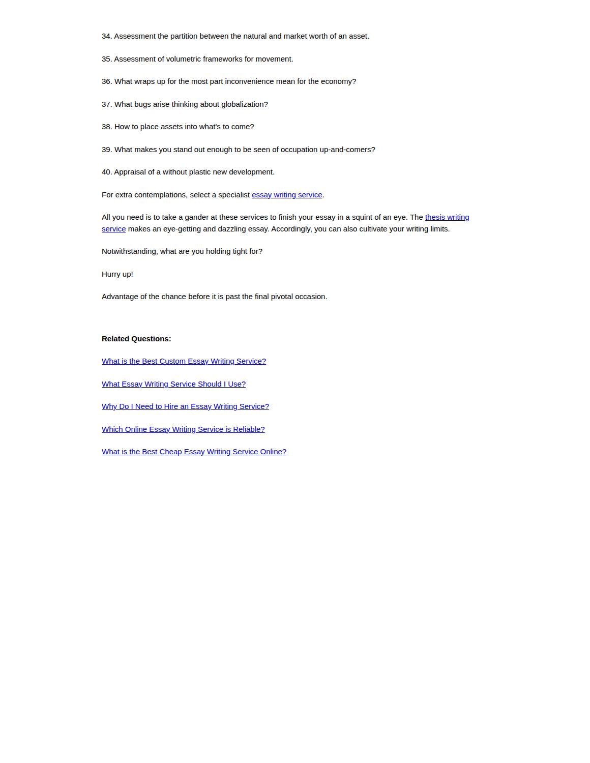34. Assessment the partition between the natural and market worth of an asset.
35. Assessment of volumetric frameworks for movement.
36. What wraps up for the most part inconvenience mean for the economy?
37. What bugs arise thinking about globalization?
38. How to place assets into what's to come?
39. What makes you stand out enough to be seen of occupation up-and-comers?
40. Appraisal of a without plastic new development.
For extra contemplations, select a specialist essay writing service.
All you need is to take a gander at these services to finish your essay in a squint of an eye. The thesis writing service makes an eye-getting and dazzling essay. Accordingly, you can also cultivate your writing limits.
Notwithstanding, what are you holding tight for?
Hurry up!
Advantage of the chance before it is past the final pivotal occasion.
Related Questions:
What is the Best Custom Essay Writing Service?
What Essay Writing Service Should I Use?
Why Do I Need to Hire an Essay Writing Service?
Which Online Essay Writing Service is Reliable?
What is the Best Cheap Essay Writing Service Online?